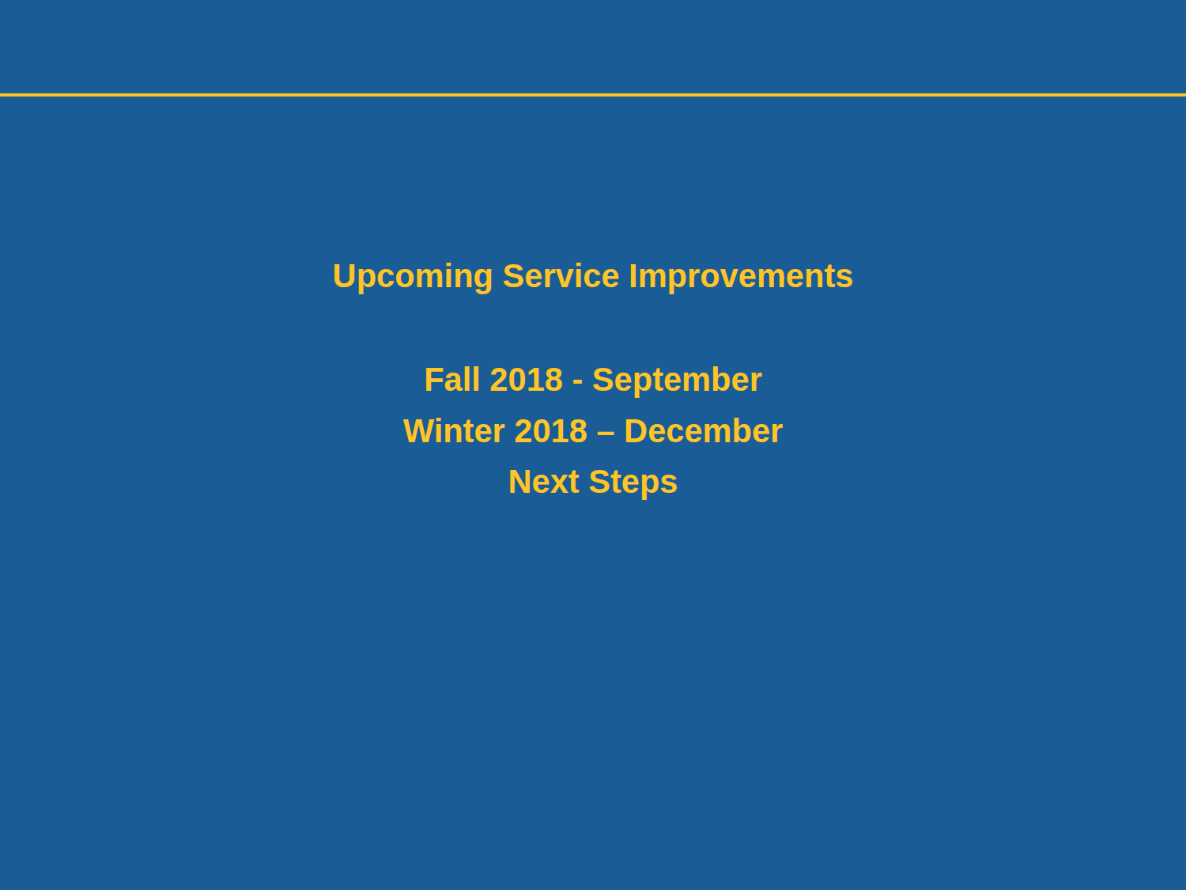Upcoming Service Improvements Fall 2018 - September
Winter 2018 – December
Next Steps